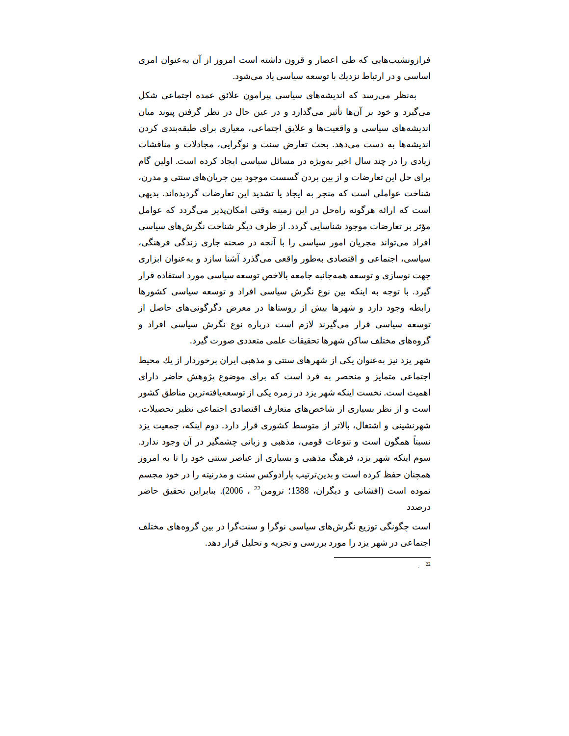فرازونشیب‌هایی که طی اعصار و قرون داشته است امروز از آن به‌عنوان امری اساسی و در ارتباط نزدیك با توسعه سیاسی یاد می‌شود.
به‌نظر می‌رسد که اندیشه‌های سیاسی پیرامون علائق عمده اجتماعی شکل می‌گیرد و خود بر آن‌ها تأثیر می‌گذارد و در عین حال در نظر گرفتن پیوند میان اندیشه‌های سیاسی و واقعیت‌ها و علایق اجتماعی، معیاری برای طبقه‌بندی کردن اندیشه‌ها به دست می‌دهد. بحث تعارض سنت و نوگرایی، مجادلات و مناقشات زیادی را در چند سال اخیر به‌ویژه در مسائل سیاسی ایجاد کرده است. اولین گام برای حل این تعارضات و از بین بردن گسست موجود بین جریان‌های سنتی و مدرن، شناخت عواملی است که منجر به ایجاد یا تشدید این تعارضات گردیده‌اند. بدیهی است که ارائه هرگونه راه‌حل در این زمینه وقتی امکان‌پذیر می‌گردد که عوامل مؤثر بر تعارضات موجود شناسایی گردد. از طرف دیگر شناخت نگرش‌های سیاسی افراد می‌تواند مجریان امور سیاسی را با آنچه در صحنه جاری زندگی فرهنگی، سیاسی، اجتماعی و اقتصادی به‌طور واقعی می‌گذرد آشنا سازد و به‌عنوان ابزاری جهت نوسازی و توسعه همه‌جانبه جامعه بالاخص توسعه سیاسی مورد استفاده قرار گیرد. با توجه به اینکه بین نوع نگرش سیاسی افراد و توسعه سیاسی کشورها رابطه وجود دارد و شهرها بیش از روستاها در معرض دگرگونی‌های حاصل از توسعه سیاسی قرار می‌گیرند لازم است درباره نوع نگرش سیاسی افراد و گروه‌های مختلف ساکن شهرها تحقیقات علمی متعددی صورت گیرد.
شهر یزد نیز به‌عنوان یکی از شهرهای سنتی و مذهبی ایران برخوردار از یك محیط اجتماعی متمایز و منحصر به فرد است که برای موضوع پژوهش حاضر دارای اهمیت است. نخست اینکه شهر یزد در زمره یکی از توسعه‌یافته‌ترین مناطق کشور است و از نظر بسیاری از شاخص‌های متعارف اقتصادی اجتماعی نظیر تحصیلات، شهرنشینی و اشتغال، بالاتر از متوسط کشوری قرار دارد. دوم اینکه، جمعیت یزد نسبتاً همگون است و تنوعات قومی، مذهبی و زبانی چشمگیر در آن وجود ندارد. سوم اینکه شهر یزد، فرهنگ مذهبی و بسیاری از عناصر سنتی خود را تا به امروز همچنان حفظ کرده است و بدین‌ترتیب پارادوکس سنت و مدرنیته را در خود مجسم نموده است (افشانی و دیگران، 1388؛ ترومن22 ، 2006). بنابراین تحقیق حاضر درصدد
است چگونگی توزیع نگرش‌های سیاسی نوگرا و سنت‌گرا در بین گروه‌های مختلف اجتماعی در شهر یزد را مورد بررسی و تجزیه و تحلیل قرار دهد.
22 .